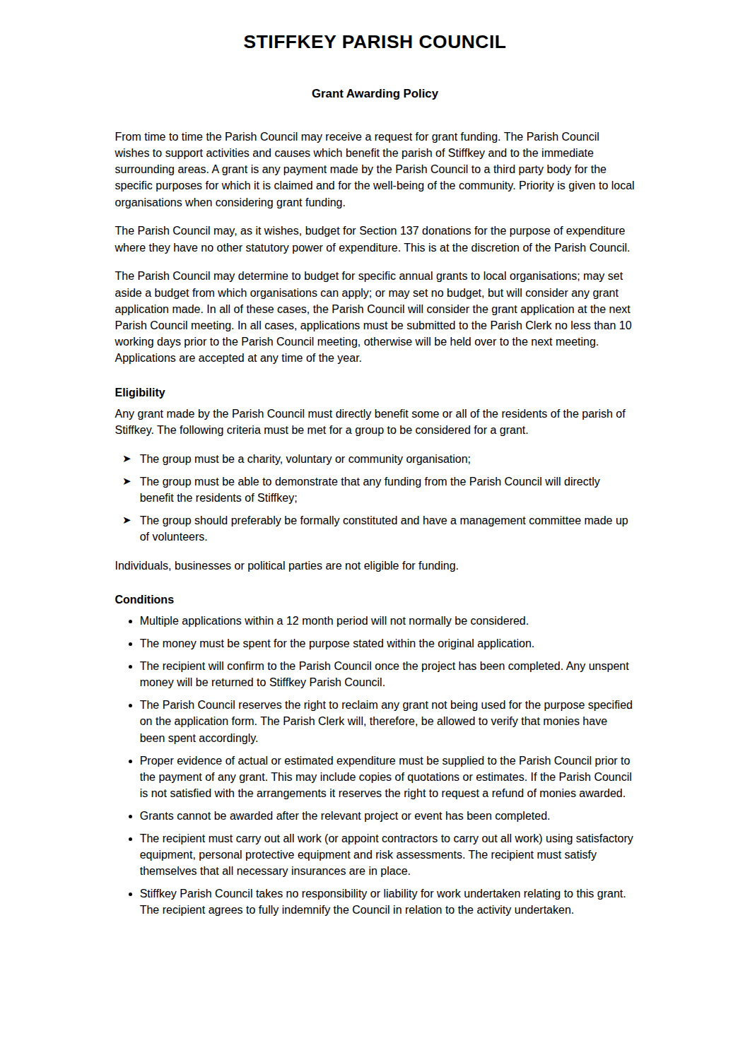STIFFKEY PARISH COUNCIL
Grant Awarding Policy
From time to time the Parish Council may receive a request for grant funding. The Parish Council wishes to support activities and causes which benefit the parish of Stiffkey and to the immediate surrounding areas. A grant is any payment made by the Parish Council to a third party body for the specific purposes for which it is claimed and for the well-being of the community. Priority is given to local organisations when considering grant funding.
The Parish Council may, as it wishes, budget for Section 137 donations for the purpose of expenditure where they have no other statutory power of expenditure. This is at the discretion of the Parish Council.
The Parish Council may determine to budget for specific annual grants to local organisations; may set aside a budget from which organisations can apply; or may set no budget, but will consider any grant application made. In all of these cases, the Parish Council will consider the grant application at the next Parish Council meeting. In all cases, applications must be submitted to the Parish Clerk no less than 10 working days prior to the Parish Council meeting, otherwise will be held over to the next meeting. Applications are accepted at any time of the year.
Eligibility
Any grant made by the Parish Council must directly benefit some or all of the residents of the parish of Stiffkey. The following criteria must be met for a group to be considered for a grant.
The group must be a charity, voluntary or community organisation;
The group must be able to demonstrate that any funding from the Parish Council will directly benefit the residents of Stiffkey;
The group should preferably be formally constituted and have a management committee made up of volunteers.
Individuals, businesses or political parties are not eligible for funding.
Conditions
Multiple applications within a 12 month period will not normally be considered.
The money must be spent for the purpose stated within the original application.
The recipient will confirm to the Parish Council once the project has been completed. Any unspent money will be returned to Stiffkey Parish Council.
The Parish Council reserves the right to reclaim any grant not being used for the purpose specified on the application form. The Parish Clerk will, therefore, be allowed to verify that monies have been spent accordingly.
Proper evidence of actual or estimated expenditure must be supplied to the Parish Council prior to the payment of any grant. This may include copies of quotations or estimates. If the Parish Council is not satisfied with the arrangements it reserves the right to request a refund of monies awarded.
Grants cannot be awarded after the relevant project or event has been completed.
The recipient must carry out all work (or appoint contractors to carry out all work) using satisfactory equipment, personal protective equipment and risk assessments. The recipient must satisfy themselves that all necessary insurances are in place.
Stiffkey Parish Council takes no responsibility or liability for work undertaken relating to this grant. The recipient agrees to fully indemnify the Council in relation to the activity undertaken.